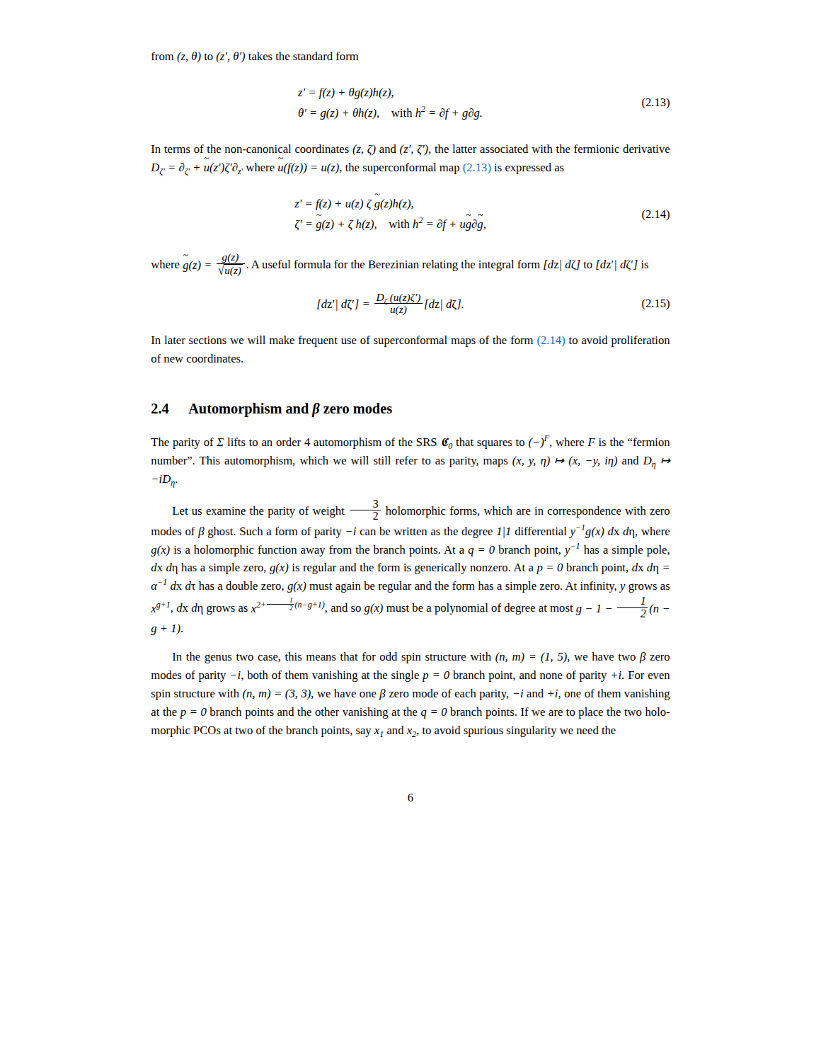from (z, θ) to (z′, θ′) takes the standard form
z′ = f(z) + θg(z)h(z),
θ′ = g(z) + θh(z), with h2 = ∂f + g∂g.
(2.13)
In terms of the non-canonical coordinates (z, ζ) and (z′, ζ′), the latter associated with the fermionic derivative Dζ′ = ∂ζ′ + ~u(z′)ζ′∂z′ where ~u(f(z)) = u(z), the superconformal map (2.13) is expressed as
z′ = f(z) + u(z) ζ ~g(z)h(z),
ζ′ = ~g(z) + ζ h(z), with h2 = ∂f + u~g∂~g,
(2.14)
where ~g(z) = g(z)√u(z). A useful formula for the Berezinian relating the integral form [dz| dζ] to [dz′| dζ′] is
[dz′| dζ′] = Dζ (u(z)ζ′) u(z)[dz| dζ].
(2.15)
In later sections we will make frequent use of superconformal maps of the form (2.14) to avoid proliferation of new coordinates.
2.4 Automorphism and β zero modes
The parity of Σ lifts to an order 4 automorphism of the SRS 𝕮0 that squares to (−)F, where F is the “fermion number”. This automorphism, which we will still refer to as parity, maps (x, y, η) ↦ (x, −y, iη) and Dη ↦ −iDη.
Let us examine the parity of weight 32 holomorphic forms, which are in correspondence with zero modes of β ghost. Such a form of parity −i can be written as the degree 1|1 differential y−1g(x) dx dη, where g(x) is a holomorphic function away from the branch points. At a q = 0 branch point, y−1 has a simple pole, dx dη has a simple zero, g(x) is regular and the form is generically nonzero. At a p = 0 branch point, dx dη = α−1 dx dτ has a double zero, g(x) must again be regular and the form has a simple zero. At infinity, y grows as xg+1, dx dη grows as x2+12(n−g+1), and so g(x) must be a polynomial of degree at most g − 1 − 12(n − g + 1).
In the genus two case, this means that for odd spin structure with (n, m) = (1, 5), we have two β zero modes of parity −i, both of them vanishing at the single p = 0 branch point, and none of parity +i. For even spin structure with (n, m) = (3, 3), we have one β zero mode of each parity, −i and +i, one of them vanishing at the p = 0 branch points and the other vanishing at the q = 0 branch points. If we are to place the two holomorphic PCOs at two of the branch points, say x1 and x2, to avoid spurious singularity we need the
6